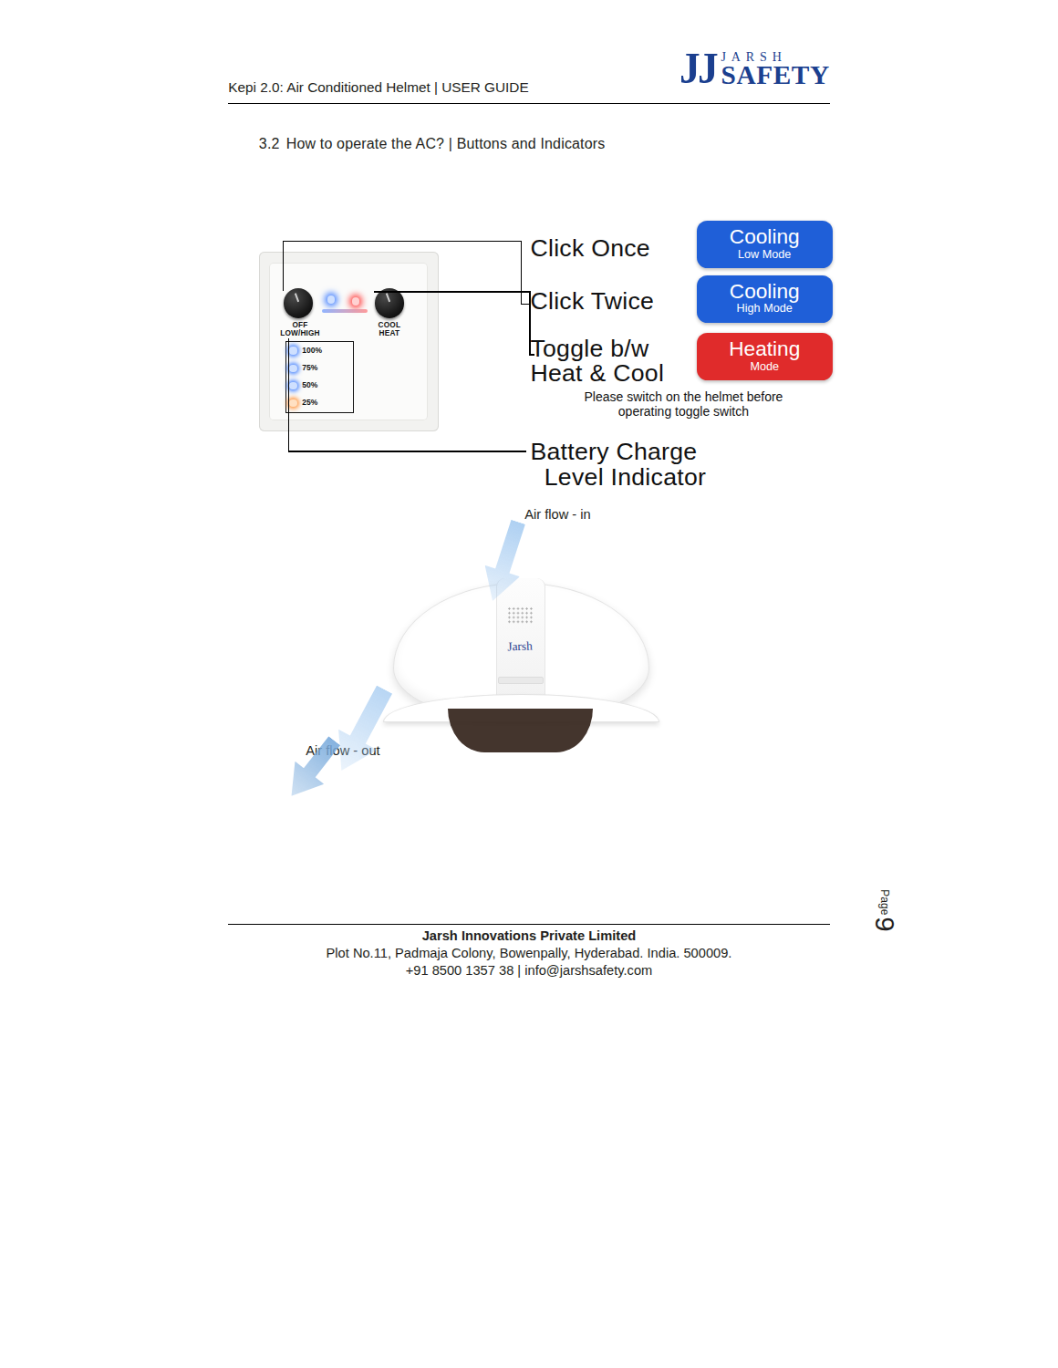Kepi 2.0: Air Conditioned Helmet | USER GUIDE
JJ JARSH SAFETY
3.2 How to operate the AC? | Buttons and Indicators
OFF
LOW/HIGH
COOL
HEAT
100%
75%
50%
25%
Click Once
Click Twice
Toggle b/w
Heat & Cool
Battery Charge
Level Indicator
Cooling Low Mode
Cooling High Mode
Heating Mode
Please switch on the helmet before
operating toggle switch
Air flow - in
Air flow - out
Jarsh
Page 9
Jarsh Innovations Private Limited
Plot No.11, Padmaja Colony, Bowenpally, Hyderabad. India. 500009.
+91 8500 1357 38 | info@jarshsafety.com